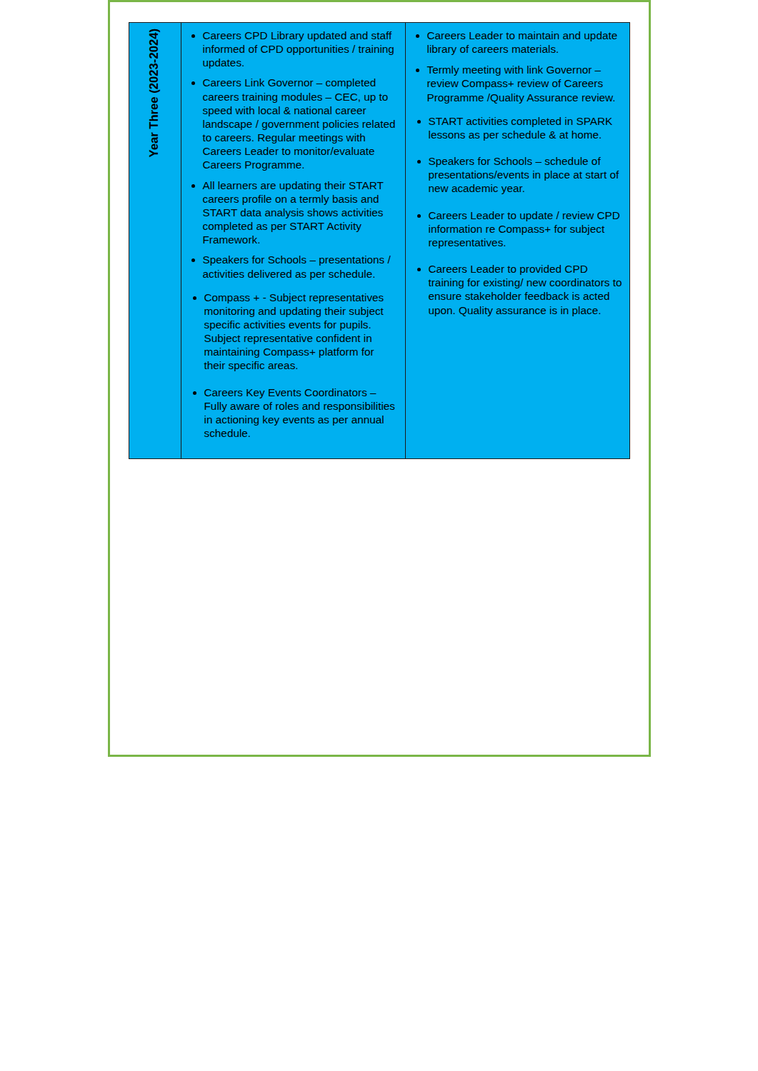| Year Three (2023-2024) | Careers CPD Library updated and staff informed of CPD opportunities / training updates. Careers Link Governor – completed careers training modules – CEC, up to speed with local & national career landscape / government policies related to careers. Regular meetings with Careers Leader to monitor/evaluate Careers Programme. All learners are updating their START careers profile on a termly basis and START data analysis shows activities completed as per START Activity Framework. Speakers for Schools – presentations / activities delivered as per schedule. Compass + - Subject representatives monitoring and updating their subject specific activities events for pupils. Subject representative confident in maintaining Compass+ platform for their specific areas. Careers Key Events Coordinators – Fully aware of roles and responsibilities in actioning key events as per annual schedule. | Careers Leader to maintain and update library of careers materials. Termly meeting with link Governor – review Compass+ review of Careers Programme /Quality Assurance review. START activities completed in SPARK lessons as per schedule & at home. Speakers for Schools – schedule of presentations/events in place at start of new academic year. Careers Leader to update / review CPD information re Compass+ for subject representatives. Careers Leader to provided CPD training for existing/ new coordinators to ensure stakeholder feedback is acted upon. Quality assurance is in place. |